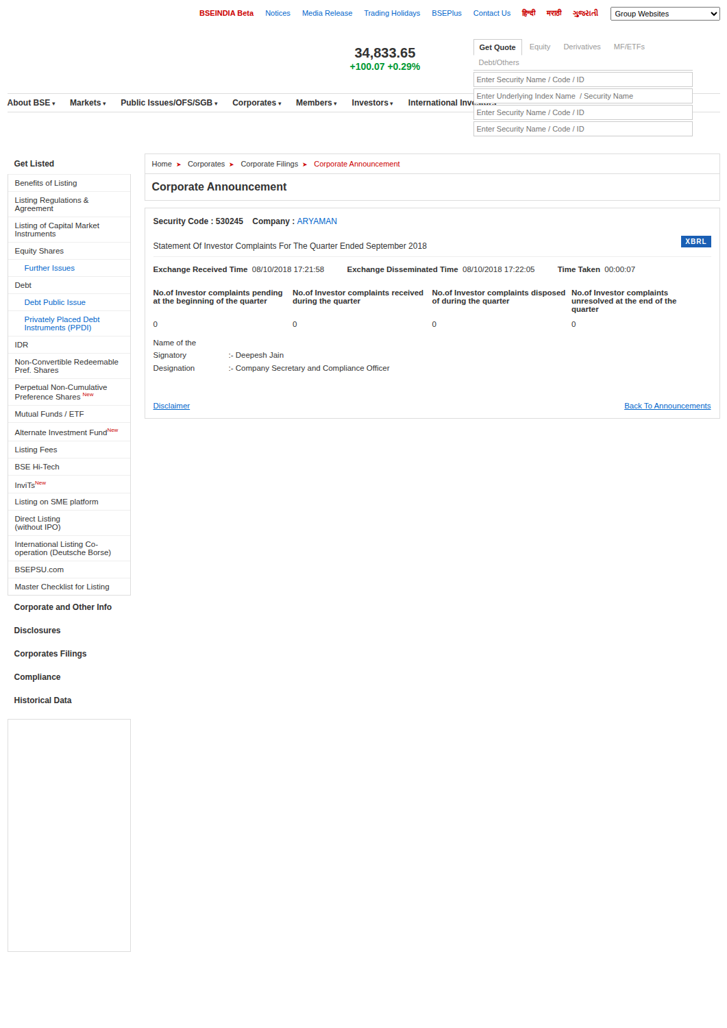BSEINDIA Beta Notices Media Release Trading Holidays BSEPlus Contact Us हिन्दी मराठी ગુજરાતી Group Websites
34,833.65
+100.07 +0.29%
Get Quote Equity Derivatives MF/ETFs Debt/Others
About BSE Markets Public Issues/OFS/SGB Corporates Members Investors International Investors
Get Listed
Benefits of Listing
Listing Regulations & Agreement
Listing of Capital Market Instruments
Equity Shares
Further Issues
Debt
Debt Public Issue
Privately Placed Debt Instruments (PPDI)
IDR
Non-Convertible Redeemable Pref. Shares
Perpetual Non-Cumulative Preference Shares New
Mutual Funds / ETF
Alternate Investment FundNew
Listing Fees
BSE Hi-Tech
InviTsNew
Listing on SME platform
Direct Listing
(without IPO)
International Listing Co-operation (Deutsche Borse)
BSEPSU.com
Master Checklist for Listing
Corporate and Other Info Disclosures Corporates Filings Compliance Historical Data
Home➤ Corporates➤ Corporate Filings➤ Corporate Announcement
Corporate Announcement
Security Code : 530245 Company : ARYAMAN
XBRL
Statement Of Investor Complaints For The Quarter Ended September 2018
Exchange Received Time 08/10/2018 17:21:58 Exchange Disseminated Time 08/10/2018 17:22:05 Time Taken 00:00:07
| No.of Investor complaints pending at the beginning of the quarter | No.of Investor complaints received during the quarter | No.of Investor complaints disposed of during the quarter | No.of Investor complaints unresolved at the end of the quarter |
| --- | --- | --- | --- |
| 0 | 0 | 0 | 0 |
Name of the Signatory:- Deepesh Jain
Designation:- Company Secretary and Compliance Officer
Disclaimer Back To Announcements